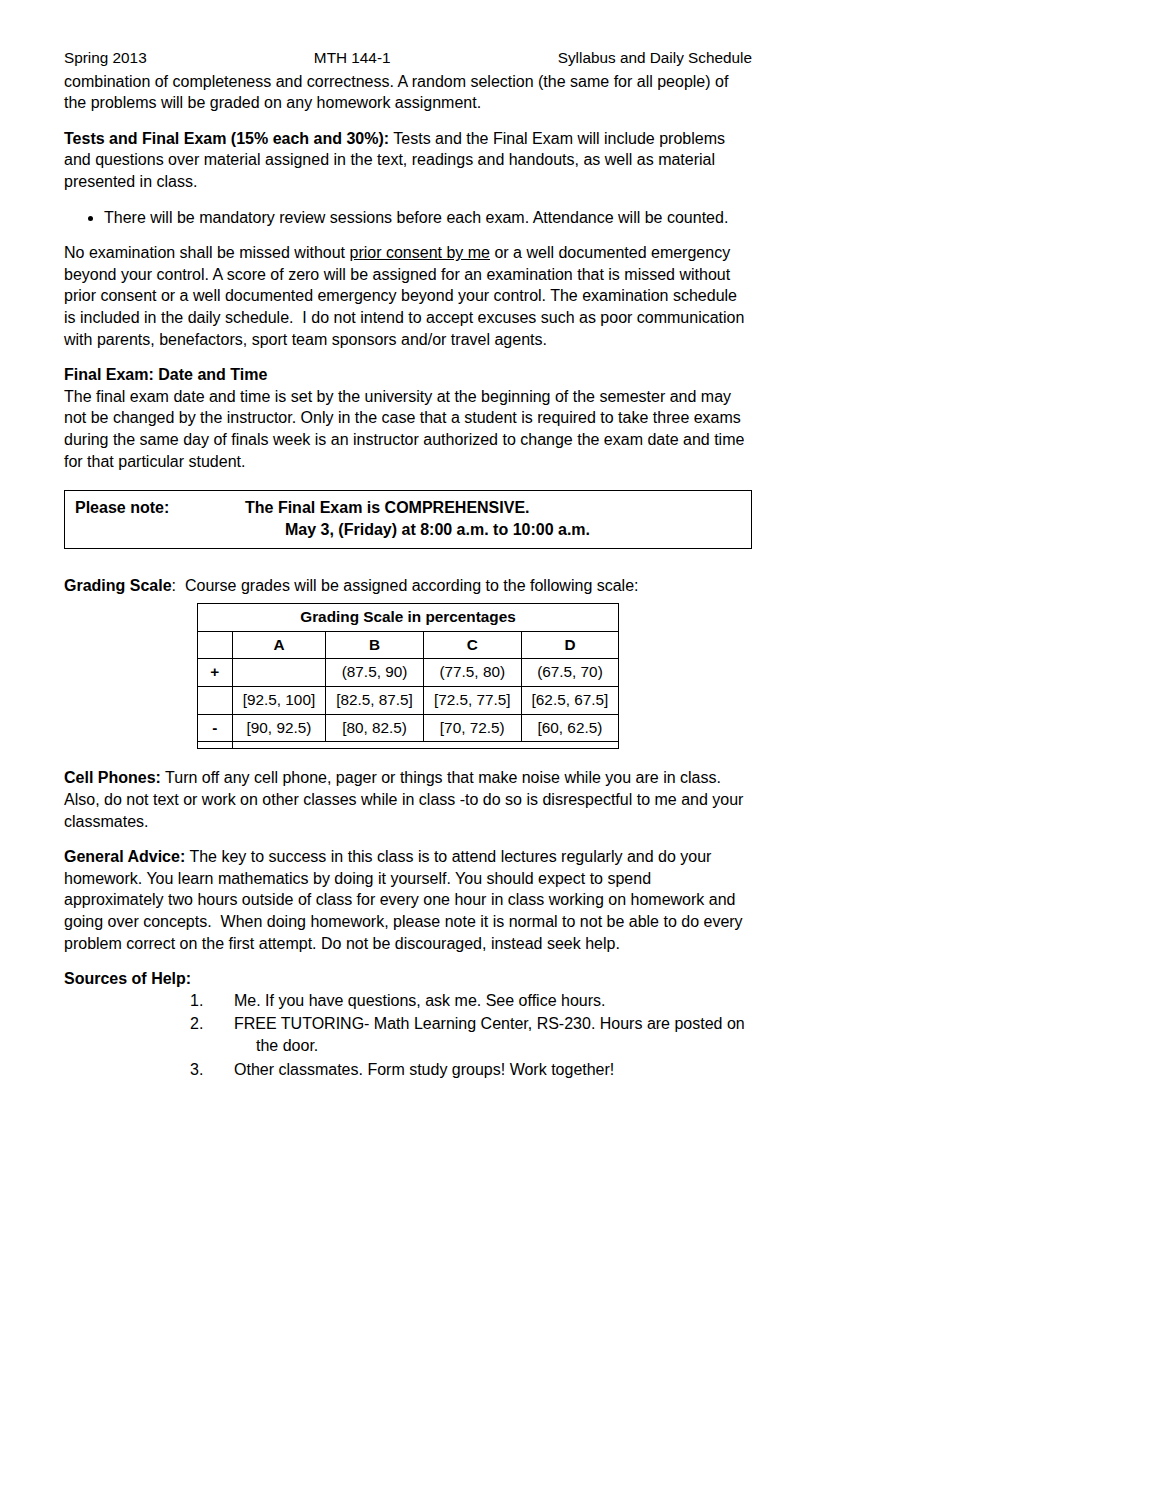Spring 2013 MTH 144-1 Syllabus and Daily Schedule
combination of completeness and correctness. A random selection (the same for all people) of the problems will be graded on any homework assignment.
Tests and Final Exam (15% each and 30%): Tests and the Final Exam will include problems and questions over material assigned in the text, readings and handouts, as well as material presented in class.
There will be mandatory review sessions before each exam. Attendance will be counted.
No examination shall be missed without prior consent by me or a well documented emergency beyond your control. A score of zero will be assigned for an examination that is missed without prior consent or a well documented emergency beyond your control. The examination schedule is included in the daily schedule. I do not intend to accept excuses such as poor communication with parents, benefactors, sport team sponsors and/or travel agents.
Final Exam: Date and Time
The final exam date and time is set by the university at the beginning of the semester and may not be changed by the instructor. Only in the case that a student is required to take three exams during the same day of finals week is an instructor authorized to change the exam date and time for that particular student.
Please note:
The Final Exam is COMPREHENSIVE.
May 3, (Friday) at 8:00 a.m. to 10:00 a.m.
Grading Scale: Course grades will be assigned according to the following scale:
Grading Scale in percentages
| | A | B | C | D |
| --- | --- | --- | --- | --- |
| + | | (87.5, 90) | (77.5, 80) | (67.5, 70) |
| | [92.5, 100] | [82.5, 87.5] | [72.5, 77.5] | [62.5, 67.5] |
| - | [90, 92.5) | [80, 82.5) | [70, 72.5) | [60, 62.5) |
Cell Phones: Turn off any cell phone, pager or things that make noise while you are in class. Also, do not text or work on other classes while in class -to do so is disrespectful to me and your classmates.
General Advice: The key to success in this class is to attend lectures regularly and do your homework. You learn mathematics by doing it yourself. You should expect to spend approximately two hours outside of class for every one hour in class working on homework and going over concepts. When doing homework, please note it is normal to not be able to do every problem correct on the first attempt. Do not be discouraged, instead seek help.
Sources of Help:
Me. If you have questions, ask me. See office hours.
FREE TUTORING- Math Learning Center, RS-230. Hours are posted on the door.
Other classmates. Form study groups! Work together!